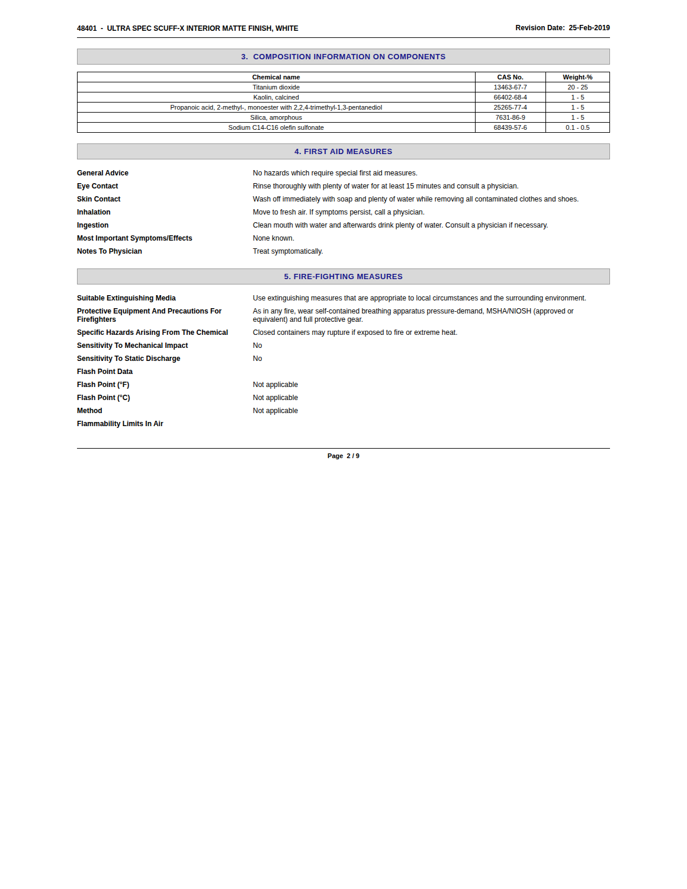48401 - ULTRA SPEC SCUFF-X INTERIOR MATTE FINISH, WHITE
Revision Date: 25-Feb-2019
3. COMPOSITION INFORMATION ON COMPONENTS
| Chemical name | CAS No. | Weight-% |
| --- | --- | --- |
| Titanium dioxide | 13463-67-7 | 20 - 25 |
| Kaolin, calcined | 66402-68-4 | 1 - 5 |
| Propanoic acid, 2-methyl-, monoester with 2,2,4-trimethyl-1,3-pentanediol | 25265-77-4 | 1 - 5 |
| Silica, amorphous | 7631-86-9 | 1 - 5 |
| Sodium C14-C16 olefin sulfonate | 68439-57-6 | 0.1 - 0.5 |
4. FIRST AID MEASURES
| General Advice | No hazards which require special first aid measures. |
| Eye Contact | Rinse thoroughly with plenty of water for at least 15 minutes and consult a physician. |
| Skin Contact | Wash off immediately with soap and plenty of water while removing all contaminated clothes and shoes. |
| Inhalation | Move to fresh air. If symptoms persist, call a physician. |
| Ingestion | Clean mouth with water and afterwards drink plenty of water. Consult a physician if necessary. |
| Most Important Symptoms/Effects | None known. |
| Notes To Physician | Treat symptomatically. |
5. FIRE-FIGHTING MEASURES
| Suitable Extinguishing Media | Use extinguishing measures that are appropriate to local circumstances and the surrounding environment. |
| Protective Equipment And Precautions For Firefighters | As in any fire, wear self-contained breathing apparatus pressure-demand, MSHA/NIOSH (approved or equivalent) and full protective gear. |
| Specific Hazards Arising From The Chemical | Closed containers may rupture if exposed to fire or extreme heat. |
| Sensitivity To Mechanical Impact | No |
| Sensitivity To Static Discharge | No |
| Flash Point Data | |
| Flash Point (°F) | Not applicable |
| Flash Point (°C) | Not applicable |
| Method | Not applicable |
| Flammability Limits In Air | |
Page 2 / 9